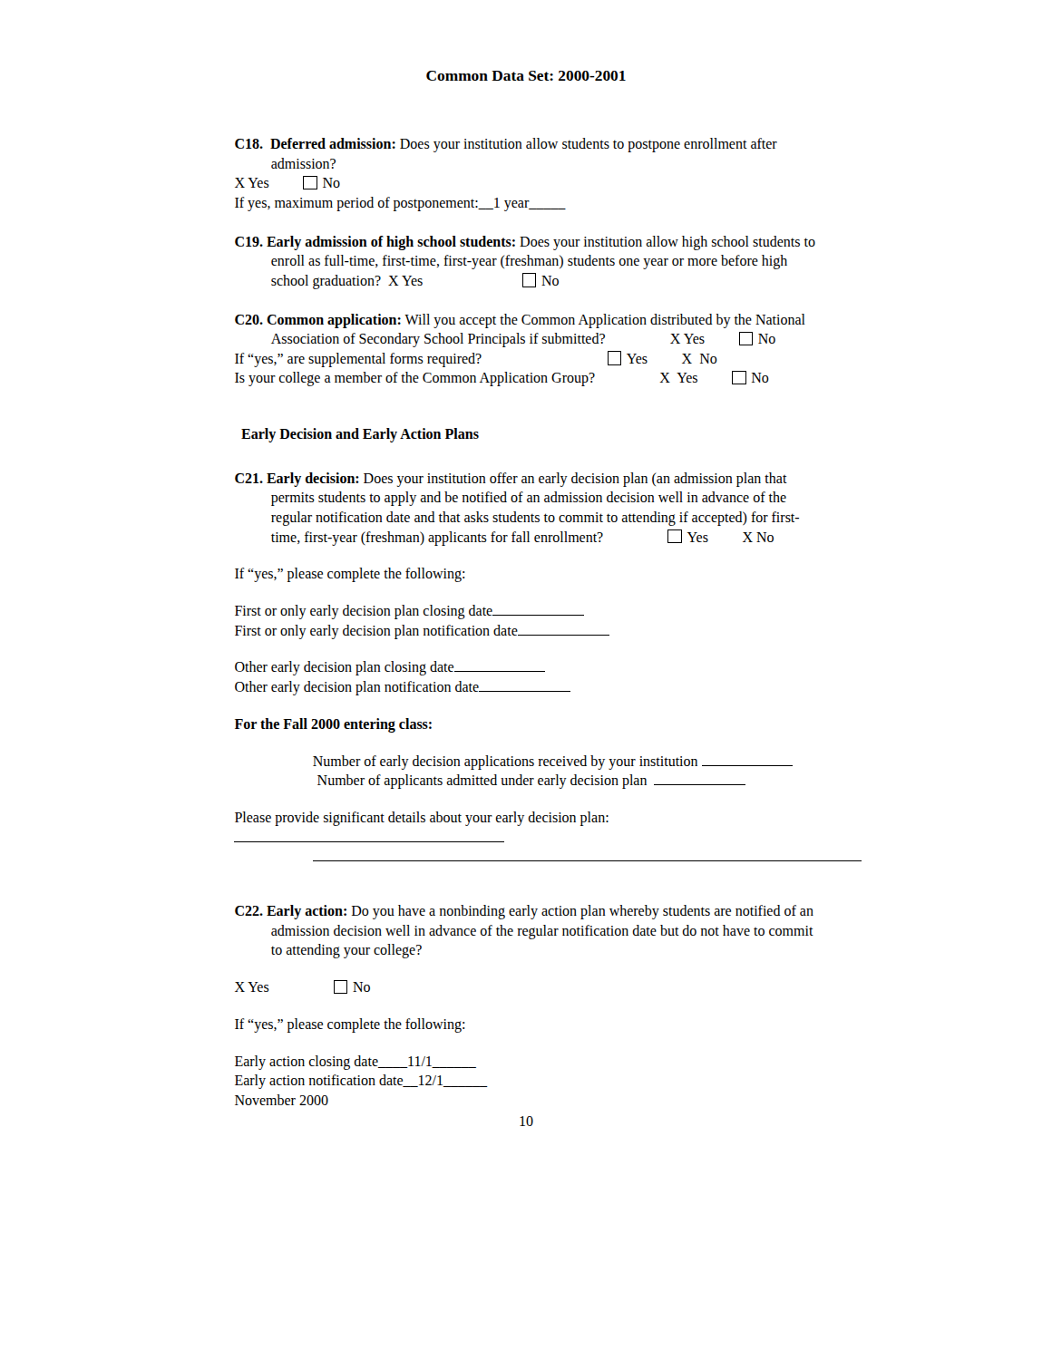Common Data Set: 2000-2001
C18. Deferred admission: Does your institution allow students to postpone enrollment after admission?
X Yes No
If yes, maximum period of postponement:__1 year_____
C19. Early admission of high school students: Does your institution allow high school students to enroll as full-time, first-time, first-year (freshman) students one year or more before high school graduation? X Yes No
C20. Common application: Will you accept the Common Application distributed by the National Association of Secondary School Principals if submitted? X Yes No
If “yes,” are supplemental forms required? Yes X No
Is your college a member of the Common Application Group? X Yes No
Early Decision and Early Action Plans
C21. Early decision: Does your institution offer an early decision plan (an admission plan that permits students to apply and be notified of an admission decision well in advance of the regular notification date and that asks students to commit to attending if accepted) for first-time, first-year (freshman) applicants for fall enrollment? Yes X No
If “yes,” please complete the following:
First or only early decision plan closing date
First or only early decision plan notification date
Other early decision plan closing date
Other early decision plan notification date
For the Fall 2000 entering class:
Number of early decision applications received by your institution
Number of applicants admitted under early decision plan
Please provide significant details about your early decision plan:
C22. Early action: Do you have a nonbinding early action plan whereby students are notified of an admission decision well in advance of the regular notification date but do not have to commit to attending your college?
X Yes No
If “yes,” please complete the following:
Early action closing date____11/1______
Early action notification date__12/1______
November 2000
10